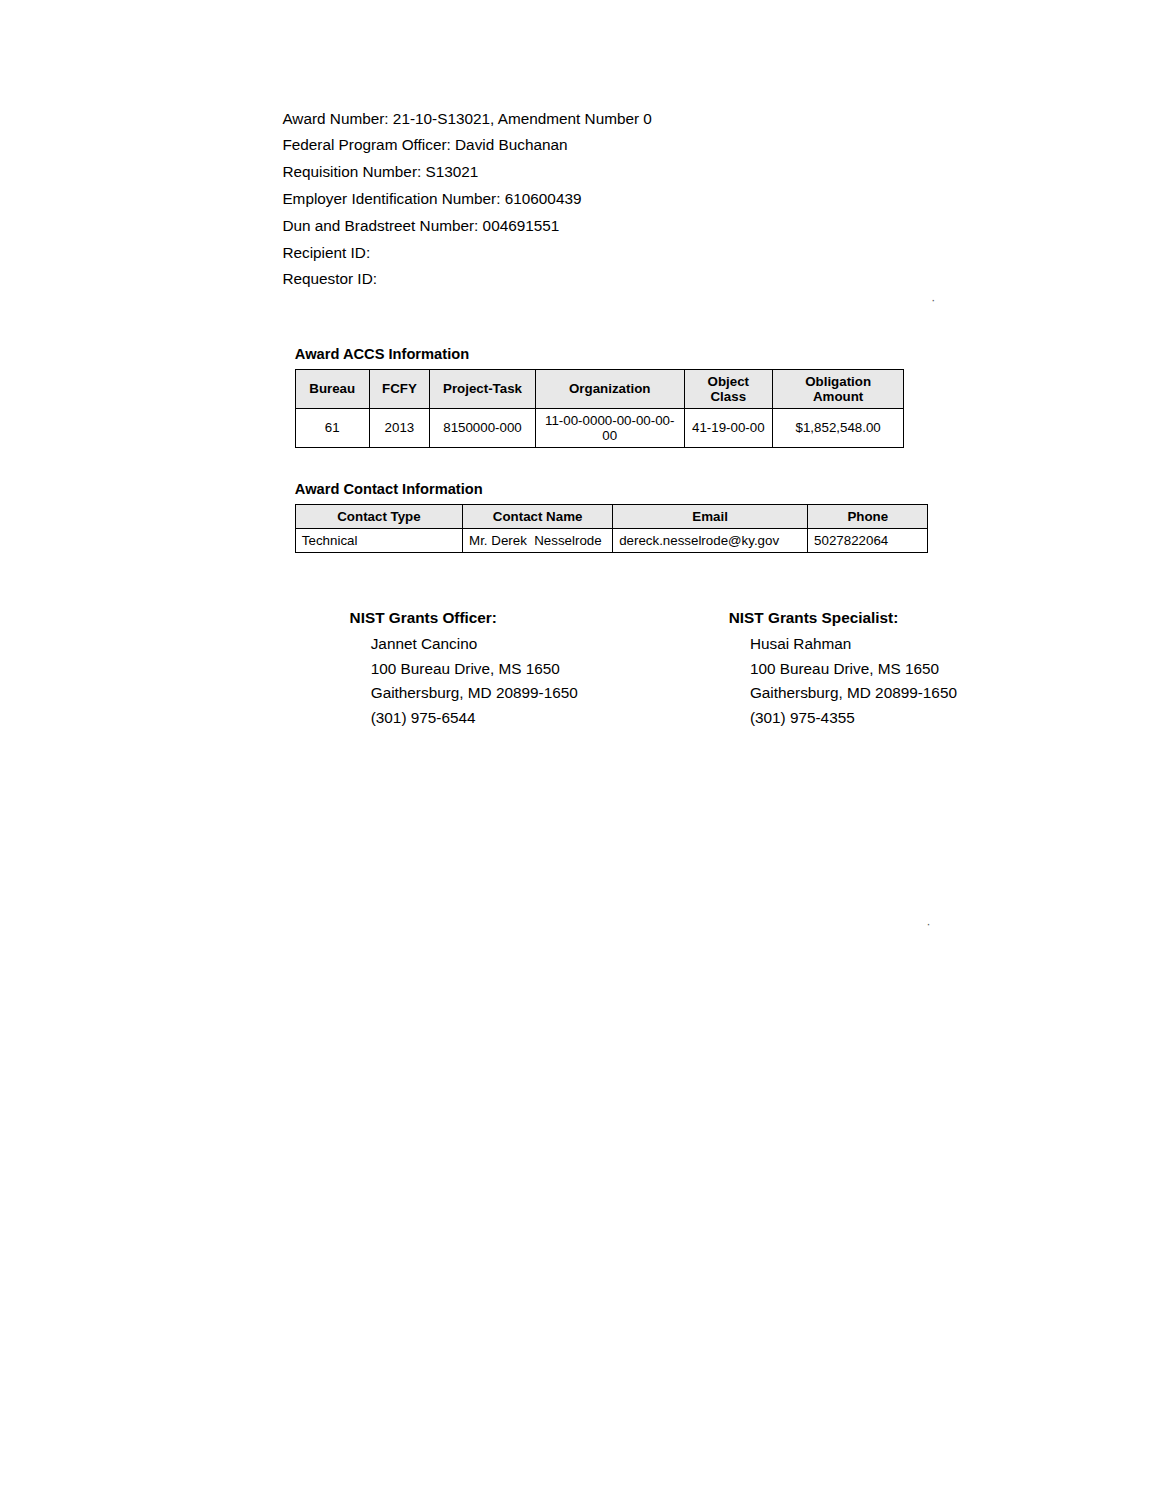Award Number: 21-10-S13021, Amendment Number 0
Federal Program Officer: David Buchanan
Requisition Number: S13021
Employer Identification Number: 610600439
Dun and Bradstreet Number: 004691551
Recipient ID:
Requestor ID:
·
Award ACCS Information
| Bureau | FCFY | Project-Task | Organization | Object Class | Obligation Amount |
| --- | --- | --- | --- | --- | --- |
| 61 | 2013 | 8150000-000 | 11-00-0000-00-00-00-00 | 41-19-00-00 | $1,852,548.00 |
Award Contact Information
| Contact Type | Contact Name | Email | Phone |
| --- | --- | --- | --- |
| Technical | Mr. Derek Nesselrode | dereck.nesselrode@ky.gov | 5027822064 |
NIST Grants Officer:
Jannet Cancino
100 Bureau Drive, MS 1650
Gaithersburg, MD 20899-1650
(301) 975-6544
NIST Grants Specialist:
Husai Rahman
100 Bureau Drive, MS 1650
Gaithersburg, MD 20899-1650
(301) 975-4355
·